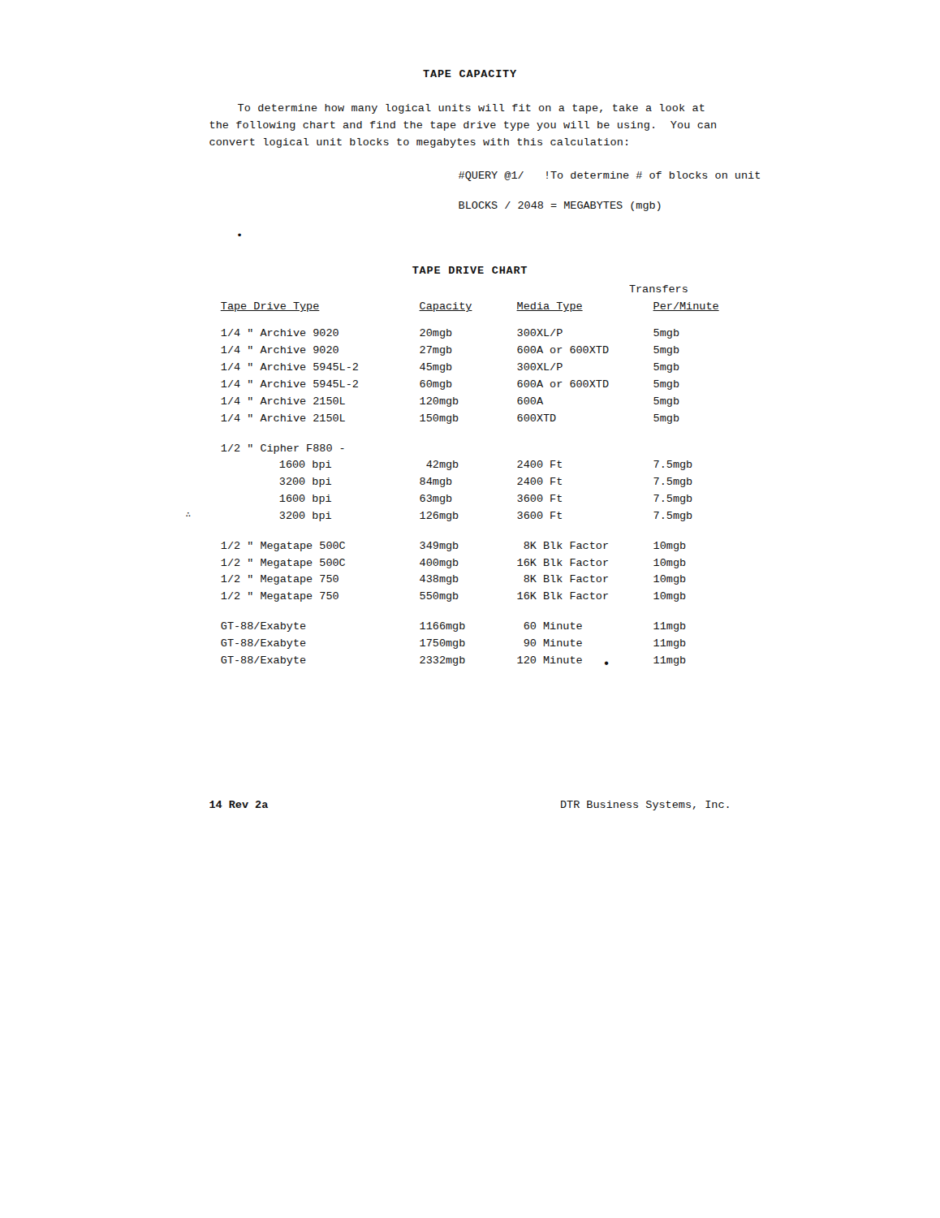TAPE CAPACITY
To determine how many logical units will fit on a tape, take a look at the following chart and find the tape drive type you will be using. You can convert logical unit blocks to megabytes with this calculation:
#QUERY @1/ !To determine # of blocks on unit
BLOCKS / 2048 = MEGABYTES (mgb)
•
TAPE DRIVE CHART
Transfers
| Tape Drive Type | Capacity | Media Type | Per/Minute |
| --- | --- | --- | --- |
| 1/4 " Archive 9020 | 20mgb | 300XL/P | 5mgb |
| 1/4 " Archive 9020 | 27mgb | 600A or 600XTD | 5mgb |
| 1/4 " Archive 5945L-2 | 45mgb | 300XL/P | 5mgb |
| 1/4 " Archive 5945L-2 | 60mgb | 600A or 600XTD | 5mgb |
| 1/4 " Archive 2150L | 120mgb | 600A | 5mgb |
| 1/4 " Archive 2150L | 150mgb | 600XTD | 5mgb |
| 1/2 " Cipher F880 - | | | |
| 1600 bpi | 42mgb | 2400 Ft | 7.5mgb |
| 3200 bpi | 84mgb | 2400 Ft | 7.5mgb |
| 1600 bpi | 63mgb | 3600 Ft | 7.5mgb |
| 3200 bpi | 126mgb | 3600 Ft | 7.5mgb |
| 1/2 " Megatape 500C | 349mgb | 8K Blk Factor | 10mgb |
| 1/2 " Megatape 500C | 400mgb | 16K Blk Factor | 10mgb |
| 1/2 " Megatape 750 | 438mgb | 8K Blk Factor | 10mgb |
| 1/2 " Megatape 750 | 550mgb | 16K Blk Factor | 10mgb |
| GT-88/Exabyte | 1166mgb | 60 Minute | 11mgb |
| GT-88/Exabyte | 1750mgb | 90 Minute | 11mgb |
| GT-88/Exabyte | 2332mgb | 120 Minute | 11mgb |
․․
•
14 Rev 2a DTR Business Systems, Inc.